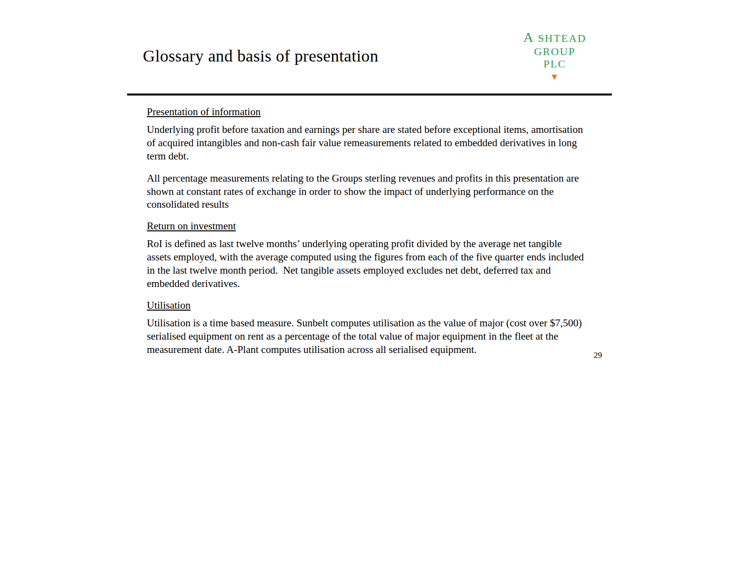A SHTEAD
GROUP
PLC
▼
Glossary and basis of presentation
Presentation of information
Underlying profit before taxation and earnings per share are stated before exceptional items, amortisation of acquired intangibles and non-cash fair value remeasurements related to embedded derivatives in long term debt.
All percentage measurements relating to the Groups sterling revenues and profits in this presentation are shown at constant rates of exchange in order to show the impact of underlying performance on the consolidated results
Return on investment
RoI is defined as last twelve months’ underlying operating profit divided by the average net tangible assets employed, with the average computed using the figures from each of the five quarter ends included in the last twelve month period. Net tangible assets employed excludes net debt, deferred tax and embedded derivatives.
Utilisation
Utilisation is a time based measure. Sunbelt computes utilisation as the value of major (cost over $7,500) serialised equipment on rent as a percentage of the total value of major equipment in the fleet at the measurement date. A-Plant computes utilisation across all serialised equipment.
29